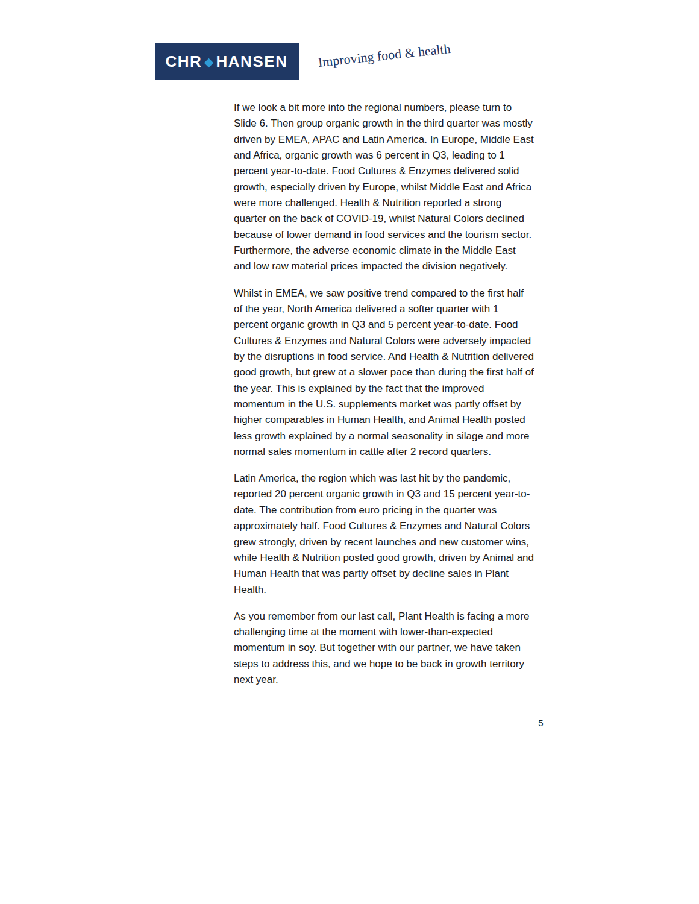CHR HANSEN
Improving food & health
If we look a bit more into the regional numbers, please turn to Slide 6. Then group organic growth in the third quarter was mostly driven by EMEA, APAC and Latin America. In Europe, Middle East and Africa, organic growth was 6 percent in Q3, leading to 1 percent year-to-date. Food Cultures & Enzymes delivered solid growth, especially driven by Europe, whilst Middle East and Africa were more challenged. Health & Nutrition reported a strong quarter on the back of COVID-19, whilst Natural Colors declined because of lower demand in food services and the tourism sector. Furthermore, the adverse economic climate in the Middle East and low raw material prices impacted the division negatively.
Whilst in EMEA, we saw positive trend compared to the first half of the year, North America delivered a softer quarter with 1 percent organic growth in Q3 and 5 percent year-to-date. Food Cultures & Enzymes and Natural Colors were adversely impacted by the disruptions in food service. And Health & Nutrition delivered good growth, but grew at a slower pace than during the first half of the year. This is explained by the fact that the improved momentum in the U.S. supplements market was partly offset by higher comparables in Human Health, and Animal Health posted less growth explained by a normal seasonality in silage and more normal sales momentum in cattle after 2 record quarters.
Latin America, the region which was last hit by the pandemic, reported 20 percent organic growth in Q3 and 15 percent year-to-date. The contribution from euro pricing in the quarter was approximately half. Food Cultures & Enzymes and Natural Colors grew strongly, driven by recent launches and new customer wins, while Health & Nutrition posted good growth, driven by Animal and Human Health that was partly offset by decline sales in Plant Health.
As you remember from our last call, Plant Health is facing a more challenging time at the moment with lower-than-expected momentum in soy. But together with our partner, we have taken steps to address this, and we hope to be back in growth territory next year.
5